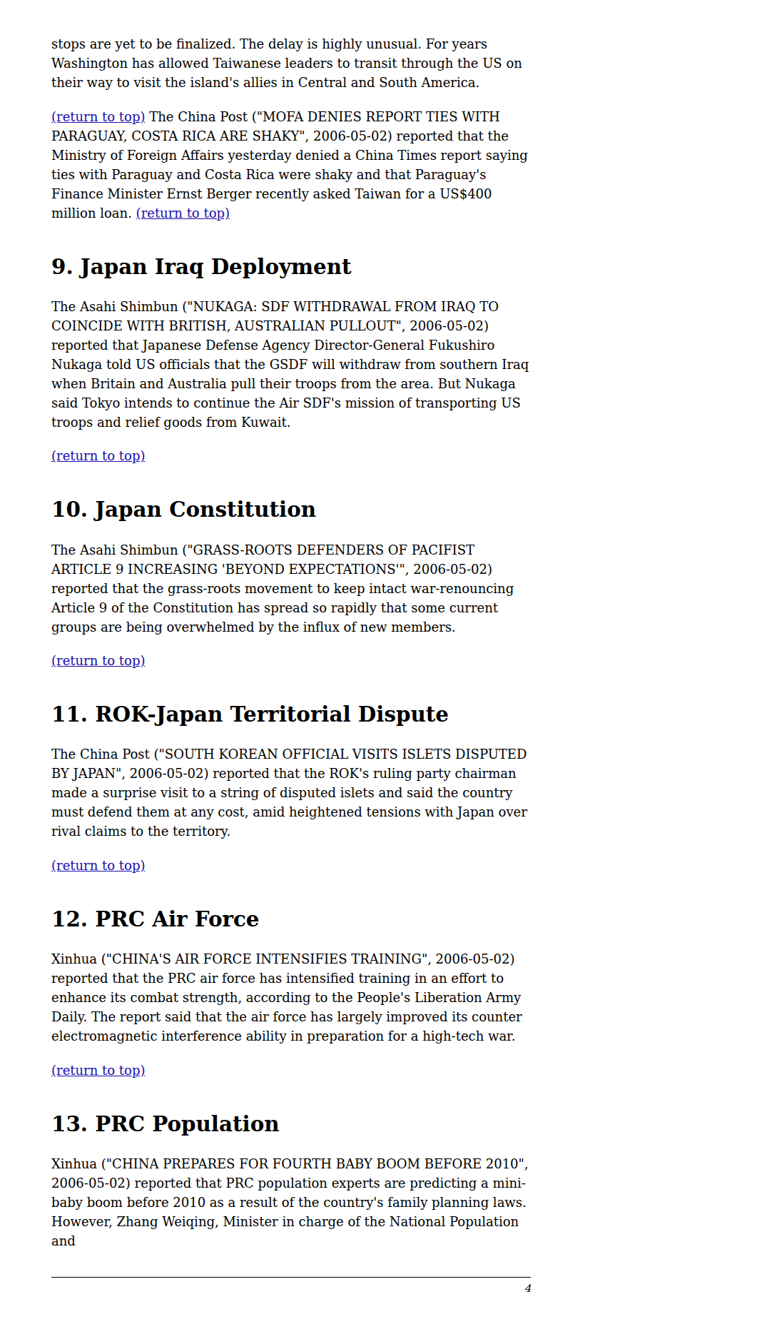stops are yet to be finalized. The delay is highly unusual. For years Washington has allowed Taiwanese leaders to transit through the US on their way to visit the island's allies in Central and South America.
(return to top) The China Post ("MOFA DENIES REPORT TIES WITH PARAGUAY, COSTA RICA ARE SHAKY", 2006-05-02) reported that the Ministry of Foreign Affairs yesterday denied a China Times report saying ties with Paraguay and Costa Rica were shaky and that Paraguay's Finance Minister Ernst Berger recently asked Taiwan for a US$400 million loan. (return to top)
9. Japan Iraq Deployment
The Asahi Shimbun ("NUKAGA: SDF WITHDRAWAL FROM IRAQ TO COINCIDE WITH BRITISH, AUSTRALIAN PULLOUT", 2006-05-02) reported that Japanese Defense Agency Director-General Fukushiro Nukaga told US officials that the GSDF will withdraw from southern Iraq when Britain and Australia pull their troops from the area. But Nukaga said Tokyo intends to continue the Air SDF's mission of transporting US troops and relief goods from Kuwait.
(return to top)
10. Japan Constitution
The Asahi Shimbun ("GRASS-ROOTS DEFENDERS OF PACIFIST ARTICLE 9 INCREASING 'BEYOND EXPECTATIONS'", 2006-05-02) reported that the grass-roots movement to keep intact war-renouncing Article 9 of the Constitution has spread so rapidly that some current groups are being overwhelmed by the influx of new members.
(return to top)
11. ROK-Japan Territorial Dispute
The China Post ("SOUTH KOREAN OFFICIAL VISITS ISLETS DISPUTED BY JAPAN", 2006-05-02) reported that the ROK's ruling party chairman made a surprise visit to a string of disputed islets and said the country must defend them at any cost, amid heightened tensions with Japan over rival claims to the territory.
(return to top)
12. PRC Air Force
Xinhua ("CHINA'S AIR FORCE INTENSIFIES TRAINING", 2006-05-02) reported that the PRC air force has intensified training in an effort to enhance its combat strength, according to the People's Liberation Army Daily. The report said that the air force has largely improved its counter electromagnetic interference ability in preparation for a high-tech war.
(return to top)
13. PRC Population
Xinhua ("CHINA PREPARES FOR FOURTH BABY BOOM BEFORE 2010", 2006-05-02) reported that PRC population experts are predicting a mini-baby boom before 2010 as a result of the country's family planning laws. However, Zhang Weiqing, Minister in charge of the National Population and
4